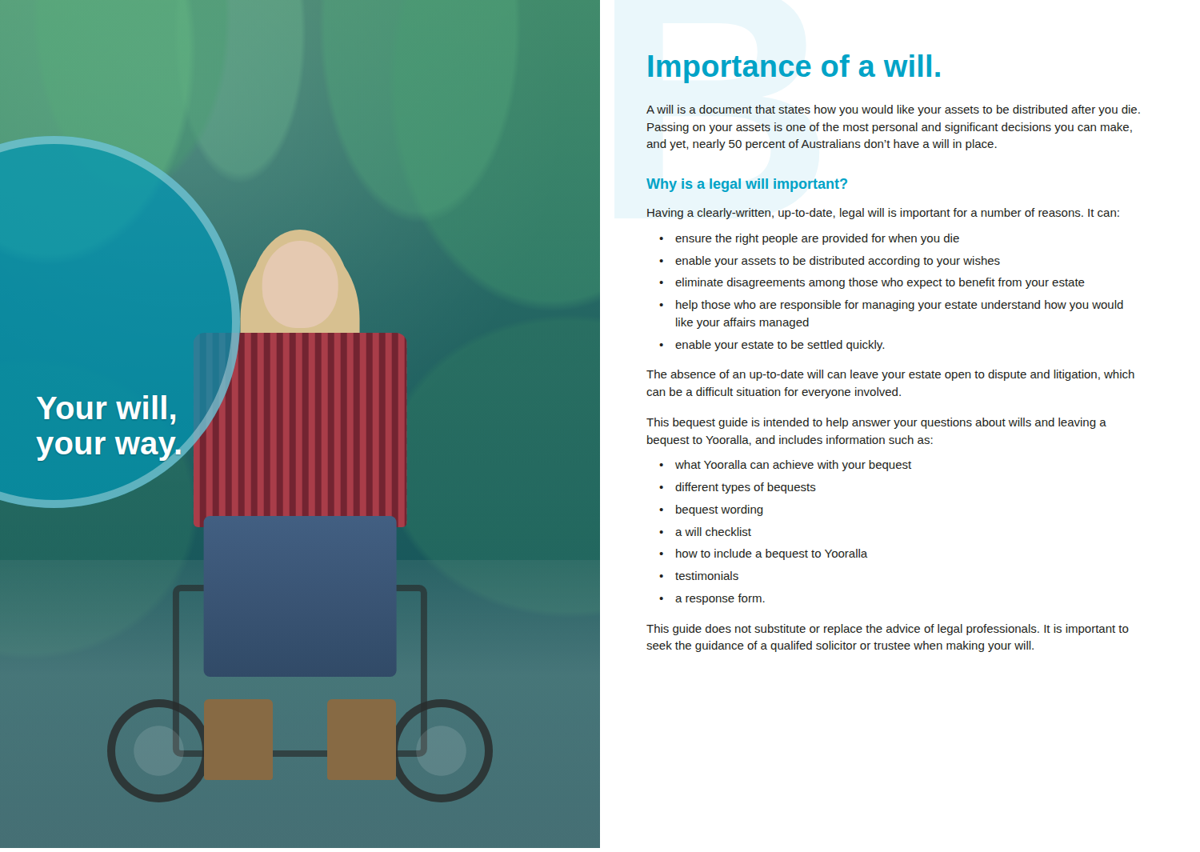Your will, your way.
B
Importance of a will.
A will is a document that states how you would like your assets to be distributed after you die. Passing on your assets is one of the most personal and significant decisions you can make, and yet, nearly 50 percent of Australians don’t have a will in place.
Why is a legal will important?
Having a clearly-written, up-to-date, legal will is important for a number of reasons. It can:
ensure the right people are provided for when you die
enable your assets to be distributed according to your wishes
eliminate disagreements among those who expect to benefit from your estate
help those who are responsible for managing your estate understand how you would like your affairs managed
enable your estate to be settled quickly.
The absence of an up-to-date will can leave your estate open to dispute and litigation, which can be a difficult situation for everyone involved.
This bequest guide is intended to help answer your questions about wills and leaving a bequest to Yooralla, and includes information such as:
what Yooralla can achieve with your bequest
different types of bequests
bequest wording
a will checklist
how to include a bequest to Yooralla
testimonials
a response form.
This guide does not substitute or replace the advice of legal professionals. It is important to seek the guidance of a qualifed solicitor or trustee when making your will.